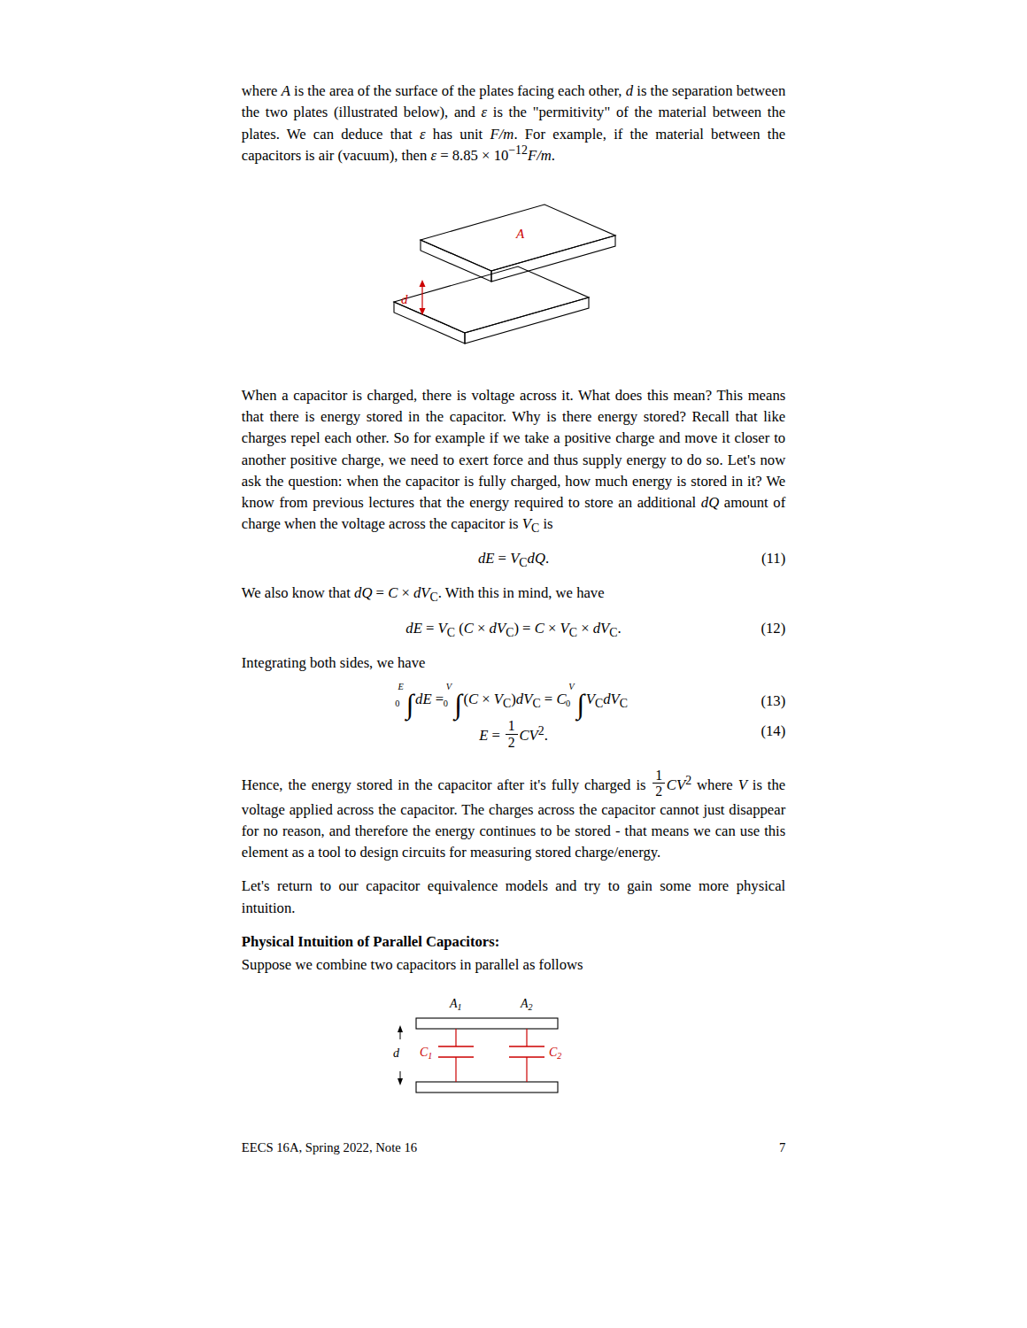where A is the area of the surface of the plates facing each other, d is the separation between the two plates (illustrated below), and ε is the "permitivity" of the material between the plates. We can deduce that ε has unit F/m. For example, if the material between the capacitors is air (vacuum), then ε = 8.85 × 10−12F/m.
A d
When a capacitor is charged, there is voltage across it. What does this mean? This means that there is energy stored in the capacitor. Why is there energy stored? Recall that like charges repel each other. So for example if we take a positive charge and move it closer to another positive charge, we need to exert force and thus supply energy to do so. Let's now ask the question: when the capacitor is fully charged, how much energy is stored in it? We know from previous lectures that the energy required to store an additional dQ amount of charge when the voltage across the capacitor is VC is
dE = VCdQ. (11)
We also know that dQ = C × dVC. With this in mind, we have
dE = VC (C × dVC) = C × VC × dVC. (12)
Integrating both sides, we have
E 0∫dE = V 0∫(C × VC)dVC = C V 0∫VCdVC (13)
E = 12 CV2. (14)
Hence, the energy stored in the capacitor after it's fully charged is 12 CV2 where V is the voltage applied across the capacitor. The charges across the capacitor cannot just disappear for no reason, and therefore the energy continues to be stored - that means we can use this element as a tool to design circuits for measuring stored charge/energy.
Let's return to our capacitor equivalence models and try to gain some more physical intuition.
Physical Intuition of Parallel Capacitors:
Suppose we combine two capacitors in parallel as follows
A1 A2 C1 C2 d
EECS 16A, Spring 2022, Note 16 7